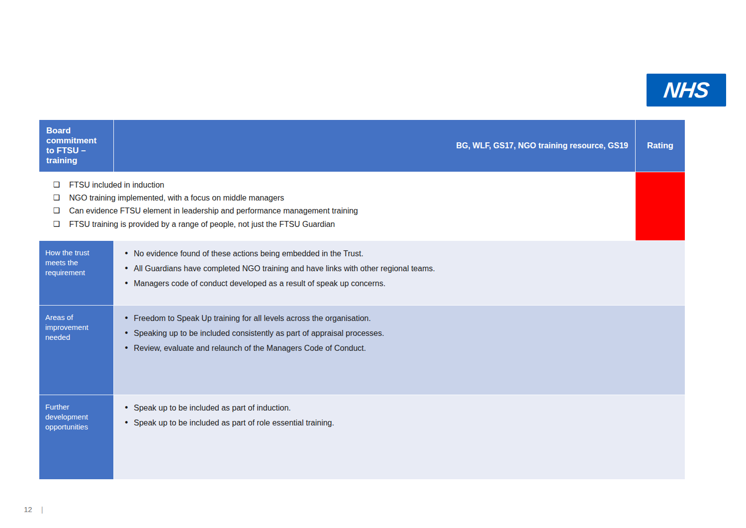NHS
| Board commitment to FTSU – training | BG, WLF, GS17, NGO training resource, GS19 | Rating |
| FTSU included in induction NGO training implemented, with a focus on middle managers Can evidence FTSU element in leadership and performance management training FTSU training is provided by a range of people, not just the FTSU Guardian | |
| How the trust meets the requirement | No evidence found of these actions being embedded in the Trust. All Guardians have completed NGO training and have links with other regional teams. Managers code of conduct developed as a result of speak up concerns. |
| Areas of improvement needed | Freedom to Speak Up training for all levels across the organisation. Speaking up to be included consistently as part of appraisal processes. Review, evaluate and relaunch of the Managers Code of Conduct. |
| Further development opportunities | Speak up to be included as part of induction. Speak up to be included as part of role essential training. |
12 |